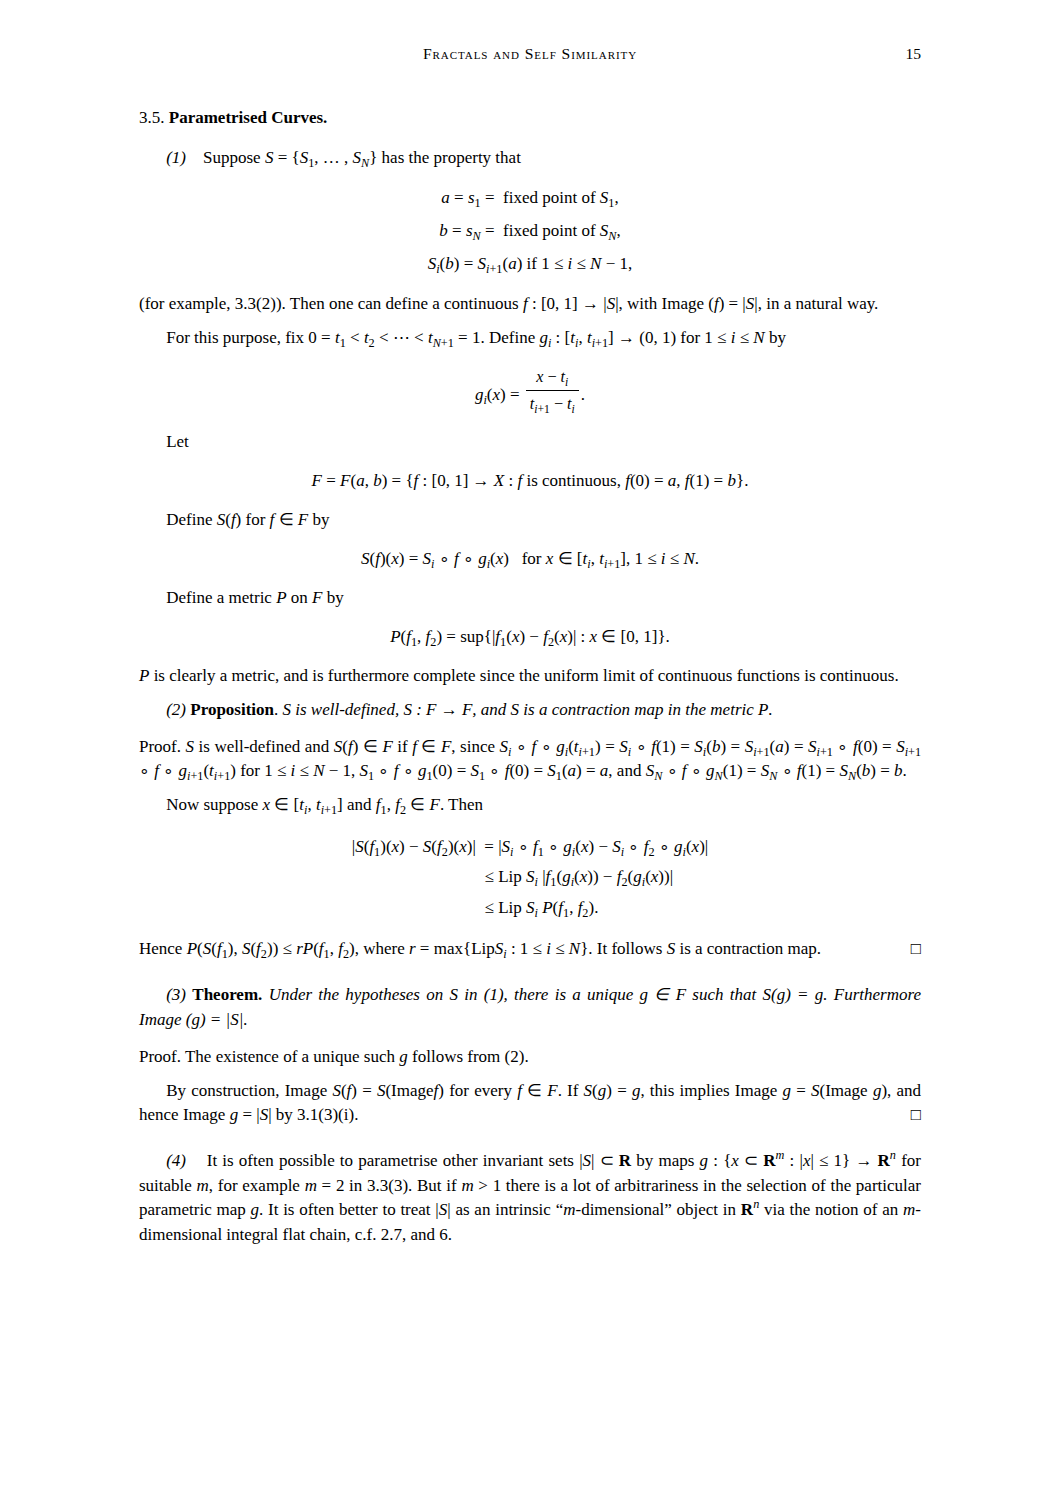Fractals and Self Similarity 15
3.5. Parametrised Curves.
(1) Suppose S = {S1, … , SN} has the property that
a = s1 = fixed point of S1,
b = sN = fixed point of SN,
Si(b) = Si+1(a) if 1 ≤ i ≤ N − 1,
(for example, 3.3(2)). Then one can define a continuous f : [0, 1] → |S|, with Image (f) = |S|, in a natural way.
For this purpose, fix 0 = t1 < t2 < ⋯ < tN+1 = 1. Define gi : [ti, ti+1] → (0, 1) for 1 ≤ i ≤ N by
gi(x) = x − ti ti+1 − ti .
Let
F = F(a, b) = {f : [0, 1] → X : f is continuous, f(0) = a, f(1) = b}.
Define S(f) for f ∈ F by
S(f)(x) = Si ∘ f ∘ gi(x) for x ∈ [ti, ti+1], 1 ≤ i ≤ N.
Define a metric P on F by
P(f1, f2) = sup{|f1(x) − f2(x)| : x ∈ [0, 1]}.
P is clearly a metric, and is furthermore complete since the uniform limit of continuous functions is continuous.
(2) Proposition. S is well-defined, S : F → F, and S is a contraction map in the metric P.
Proof. S is well-defined and S(f) ∈ F if f ∈ F, since Si ∘ f ∘ gi(ti+1) = Si ∘ f(1) = Si(b) = Si+1(a) = Si+1 ∘ f(0) = Si+1 ∘ f ∘ gi+1(ti+1) for 1 ≤ i ≤ N − 1, S1 ∘ f ∘ g1(0) = S1 ∘ f(0) = S1(a) = a, and SN ∘ f ∘ gN(1) = SN ∘ f(1) = SN(b) = b.
Now suppose x ∈ [ti, ti+1] and f1, f2 ∈ F. Then
| / S ( f 1 )( x ) − S ( f 2 )( x )/ | = | / S i ∘ f 1 ∘ g i ( x ) − S i ∘ f 2 ∘ g i ( x )/ |
| | ≤ | Lip S i / f 1 ( g i ( x )) − f 2 ( g i ( x ))/ |
| | ≤ | Lip S i P ( f 1 , f 2 ). |
Hence P(S(f1), S(f2)) ≤ rP(f1, f2), where r = max{LipSi : 1 ≤ i ≤ N}. It follows S is a contraction map. □
(3) Theorem. Under the hypotheses on S in (1), there is a unique g ∈ F such that S(g) = g. Furthermore Image (g) = |S|.
Proof. The existence of a unique such g follows from (2).
By construction, Image S(f) = S(Imagef) for every f ∈ F. If S(g) = g, this implies Image g = S(Image g), and hence Image g = |S| by 3.1(3)(i). □
(4) It is often possible to parametrise other invariant sets |S| ⊂ R by maps g : {x ⊂ Rm : |x| ≤ 1} → Rn for suitable m, for example m = 2 in 3.3(3). But if m > 1 there is a lot of arbitrariness in the selection of the particular parametric map g. It is often better to treat |S| as an intrinsic “m-dimensional” object in Rn via the notion of an m-dimensional integral flat chain, c.f. 2.7, and 6.